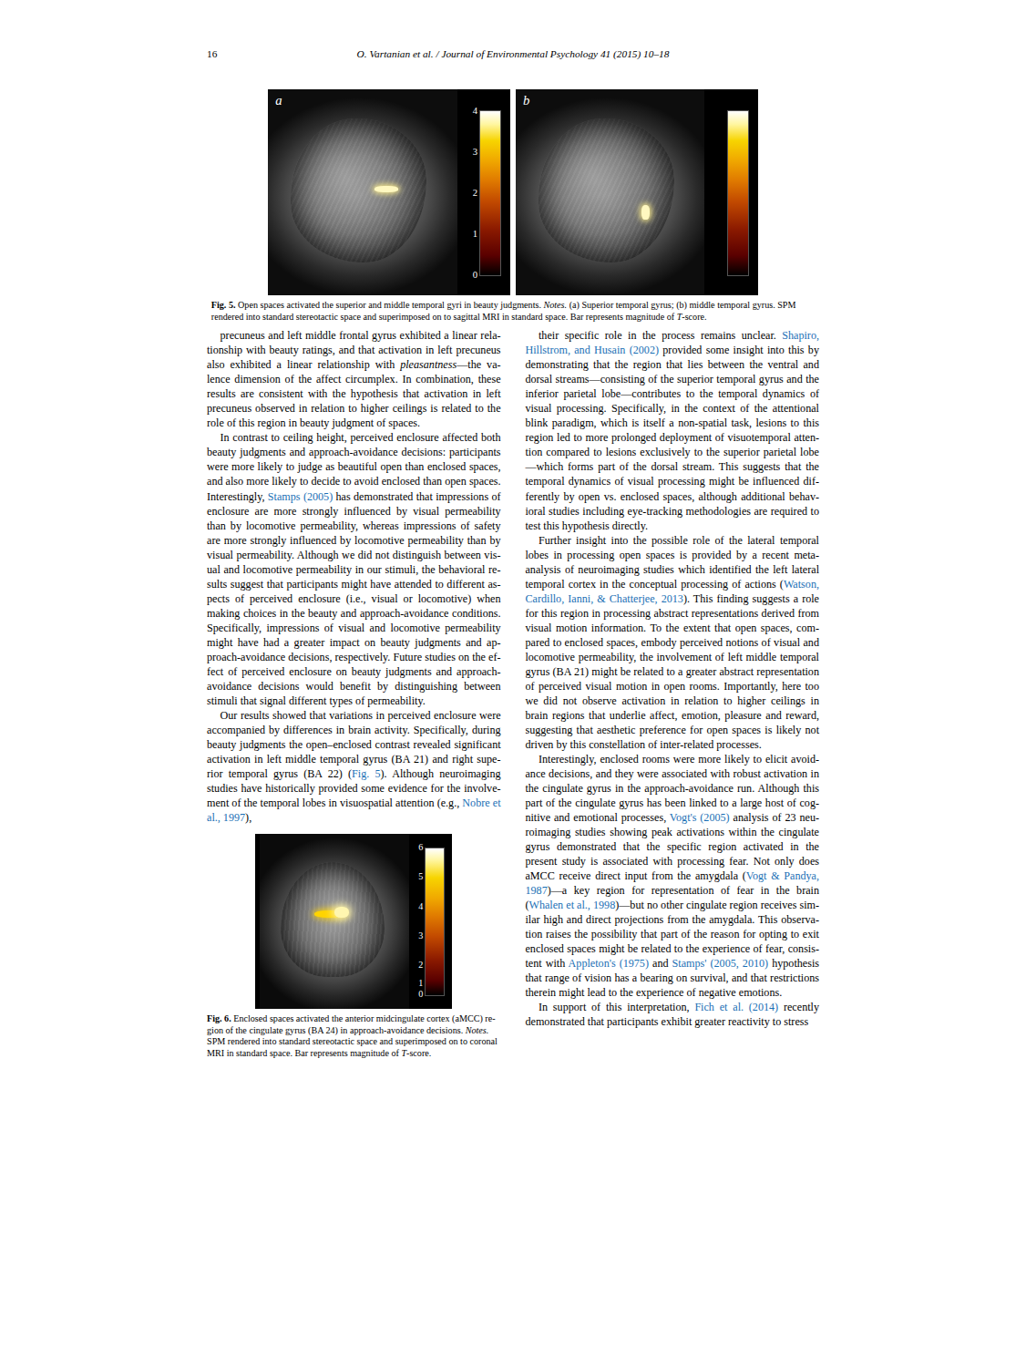16 O. Vartanian et al. / Journal of Environmental Psychology 41 (2015) 10–18
a
4 3 2 1 0
b
Fig. 5. Open spaces activated the superior and middle temporal gyri in beauty judgments. Notes. (a) Superior temporal gyrus; (b) middle temporal gyrus. SPM rendered into standard stereotactic space and superimposed on to sagittal MRI in standard space. Bar represents magnitude of T-score.
precuneus and left middle frontal gyrus exhibited a linear relationship with beauty ratings, and that activation in left precuneus also exhibited a linear relationship with pleasantness—the valence dimension of the affect circumplex. In combination, these results are consistent with the hypothesis that activation in left precuneus observed in relation to higher ceilings is related to the role of this region in beauty judgment of spaces.
In contrast to ceiling height, perceived enclosure affected both beauty judgments and approach-avoidance decisions: participants were more likely to judge as beautiful open than enclosed spaces, and also more likely to decide to avoid enclosed than open spaces. Interestingly, Stamps (2005) has demonstrated that impressions of enclosure are more strongly influenced by visual permeability than by locomotive permeability, whereas impressions of safety are more strongly influenced by locomotive permeability than by visual permeability. Although we did not distinguish between visual and locomotive permeability in our stimuli, the behavioral results suggest that participants might have attended to different aspects of perceived enclosure (i.e., visual or locomotive) when making choices in the beauty and approach-avoidance conditions. Specifically, impressions of visual and locomotive permeability might have had a greater impact on beauty judgments and approach-avoidance decisions, respectively. Future studies on the effect of perceived enclosure on beauty judgments and approach-avoidance decisions would benefit by distinguishing between stimuli that signal different types of permeability.
Our results showed that variations in perceived enclosure were accompanied by differences in brain activity. Specifically, during beauty judgments the open–enclosed contrast revealed significant activation in left middle temporal gyrus (BA 21) and right superior temporal gyrus (BA 22) (Fig. 5). Although neuroimaging studies have historically provided some evidence for the involvement of the temporal lobes in visuospatial attention (e.g., Nobre et al., 1997),
6 5 4 3 2 1 0
Fig. 6. Enclosed spaces activated the anterior midcingulate cortex (aMCC) region of the cingulate gyrus (BA 24) in approach-avoidance decisions. Notes. SPM rendered into standard stereotactic space and superimposed on to coronal MRI in standard space. Bar represents magnitude of T-score.
their specific role in the process remains unclear. Shapiro, Hillstrom, and Husain (2002) provided some insight into this by demonstrating that the region that lies between the ventral and dorsal streams—consisting of the superior temporal gyrus and the inferior parietal lobe—contributes to the temporal dynamics of visual processing. Specifically, in the context of the attentional blink paradigm, which is itself a non-spatial task, lesions to this region led to more prolonged deployment of visuotemporal attention compared to lesions exclusively to the superior parietal lobe—which forms part of the dorsal stream. This suggests that the temporal dynamics of visual processing might be influenced differently by open vs. enclosed spaces, although additional behavioral studies including eye-tracking methodologies are required to test this hypothesis directly.
Further insight into the possible role of the lateral temporal lobes in processing open spaces is provided by a recent meta-analysis of neuroimaging studies which identified the left lateral temporal cortex in the conceptual processing of actions (Watson, Cardillo, Ianni, & Chatterjee, 2013). This finding suggests a role for this region in processing abstract representations derived from visual motion information. To the extent that open spaces, compared to enclosed spaces, embody perceived notions of visual and locomotive permeability, the involvement of left middle temporal gyrus (BA 21) might be related to a greater abstract representation of perceived visual motion in open rooms. Importantly, here too we did not observe activation in relation to higher ceilings in brain regions that underlie affect, emotion, pleasure and reward, suggesting that aesthetic preference for open spaces is likely not driven by this constellation of inter-related processes.
Interestingly, enclosed rooms were more likely to elicit avoidance decisions, and they were associated with robust activation in the cingulate gyrus in the approach-avoidance run. Although this part of the cingulate gyrus has been linked to a large host of cognitive and emotional processes, Vogt's (2005) analysis of 23 neuroimaging studies showing peak activations within the cingulate gyrus demonstrated that the specific region activated in the present study is associated with processing fear. Not only does aMCC receive direct input from the amygdala (Vogt & Pandya, 1987)—a key region for representation of fear in the brain (Whalen et al., 1998)—but no other cingulate region receives similar high and direct projections from the amygdala. This observation raises the possibility that part of the reason for opting to exit enclosed spaces might be related to the experience of fear, consistent with Appleton's (1975) and Stamps' (2005, 2010) hypothesis that range of vision has a bearing on survival, and that restrictions therein might lead to the experience of negative emotions.
In support of this interpretation, Fich et al. (2014) recently demonstrated that participants exhibit greater reactivity to stress